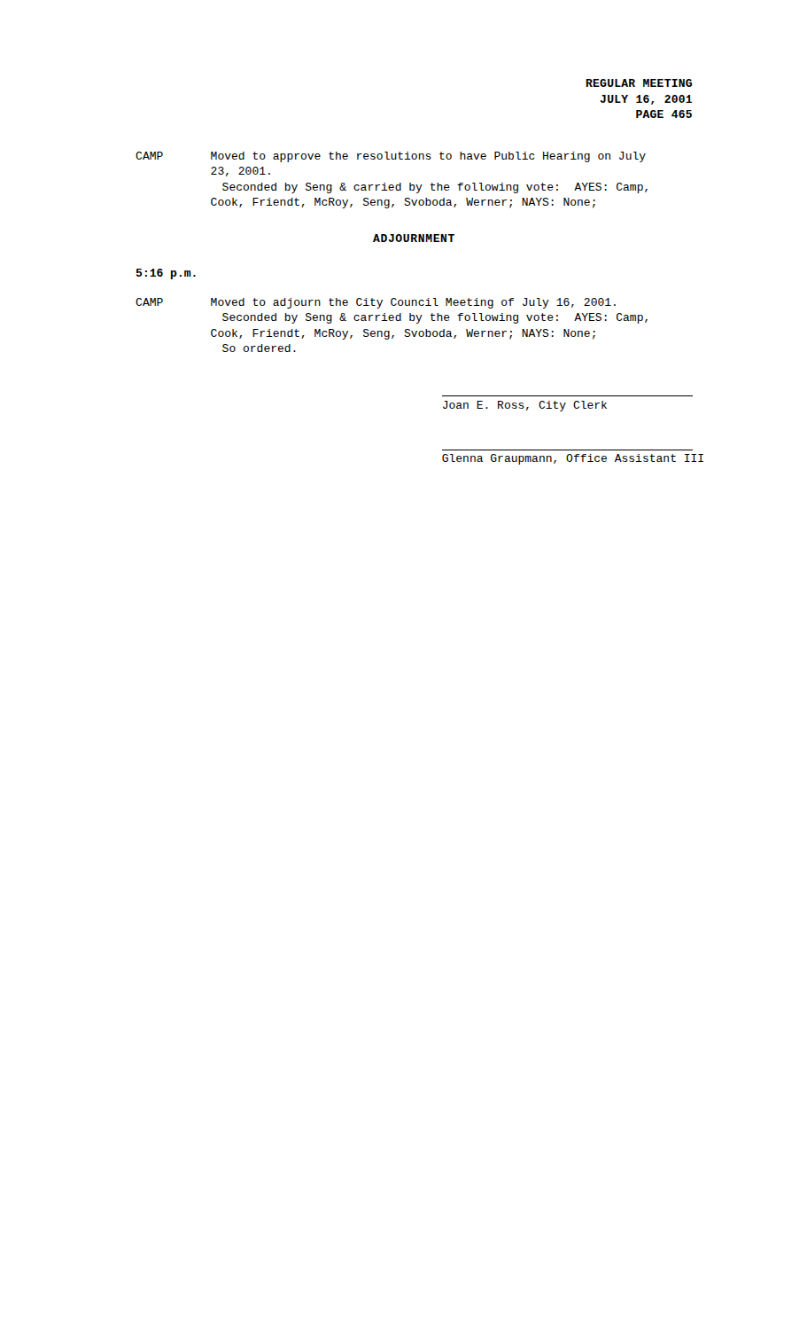REGULAR MEETING
JULY 16, 2001
PAGE 465
CAMPMoved to approve the resolutions to have Public Hearing on July
23, 2001.
Seconded by Seng & carried by the following vote: AYES: Camp,
Cook, Friendt, McRoy, Seng, Svoboda, Werner; NAYS: None;
ADJOURNMENT
5:16 p.m.
CAMPMoved to adjourn the City Council Meeting of July 16, 2001.
Seconded by Seng & carried by the following vote: AYES: Camp,
Cook, Friendt, McRoy, Seng, Svoboda, Werner; NAYS: None;
So ordered.
Joan E. Ross, City Clerk
Glenna Graupmann, Office Assistant III